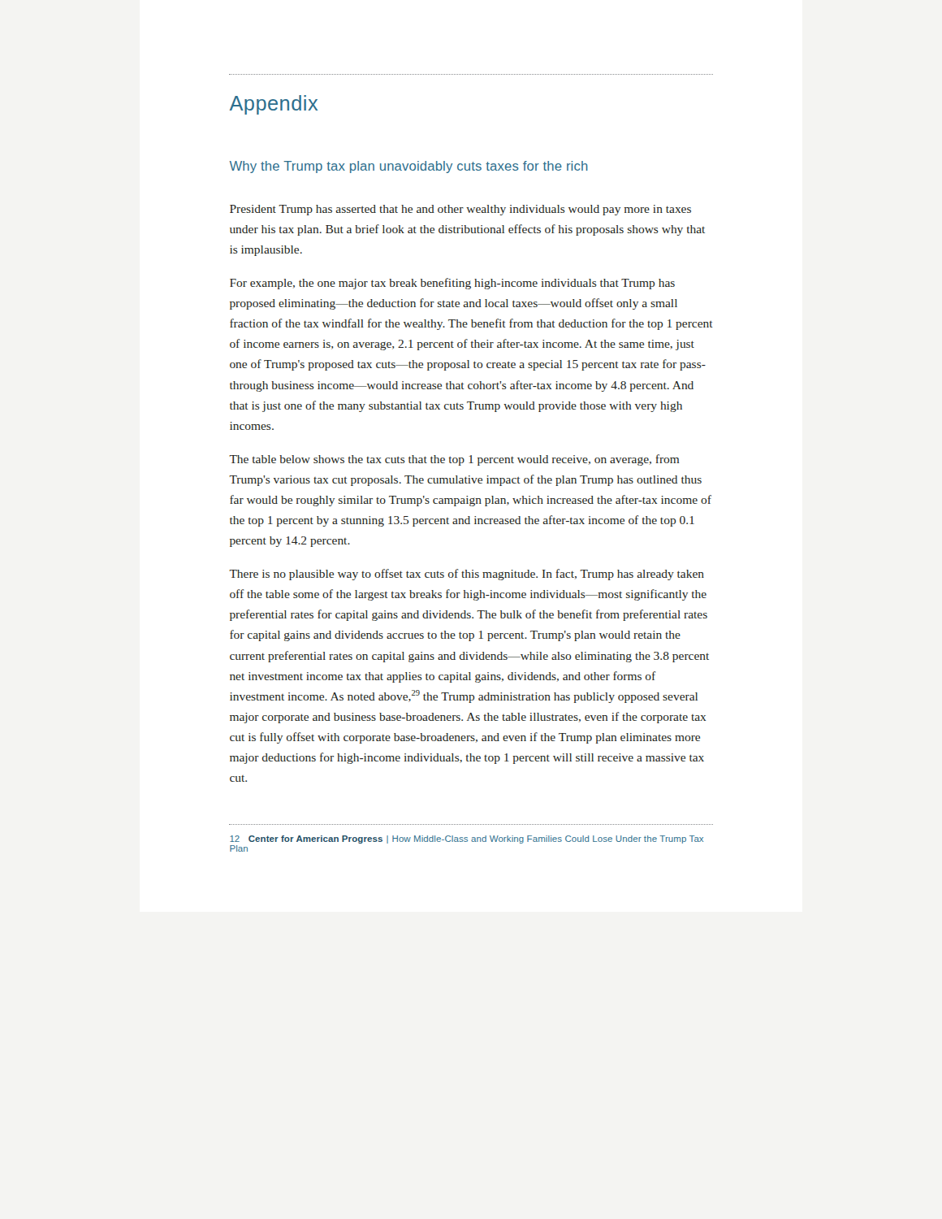Appendix
Why the Trump tax plan unavoidably cuts taxes for the rich
President Trump has asserted that he and other wealthy individuals would pay more in taxes under his tax plan. But a brief look at the distributional effects of his proposals shows why that is implausible.
For example, the one major tax break benefiting high-income individuals that Trump has proposed eliminating—the deduction for state and local taxes—would offset only a small fraction of the tax windfall for the wealthy. The benefit from that deduction for the top 1 percent of income earners is, on average, 2.1 percent of their after-tax income. At the same time, just one of Trump's proposed tax cuts—the proposal to create a special 15 percent tax rate for pass-through business income—would increase that cohort's after-tax income by 4.8 percent. And that is just one of the many substantial tax cuts Trump would provide those with very high incomes.
The table below shows the tax cuts that the top 1 percent would receive, on average, from Trump's various tax cut proposals. The cumulative impact of the plan Trump has outlined thus far would be roughly similar to Trump's campaign plan, which increased the after-tax income of the top 1 percent by a stunning 13.5 percent and increased the after-tax income of the top 0.1 percent by 14.2 percent.
There is no plausible way to offset tax cuts of this magnitude. In fact, Trump has already taken off the table some of the largest tax breaks for high-income individuals—most significantly the preferential rates for capital gains and dividends. The bulk of the benefit from preferential rates for capital gains and dividends accrues to the top 1 percent. Trump's plan would retain the current preferential rates on capital gains and dividends—while also eliminating the 3.8 percent net investment income tax that applies to capital gains, dividends, and other forms of investment income. As noted above,29 the Trump administration has publicly opposed several major corporate and business base-broadeners. As the table illustrates, even if the corporate tax cut is fully offset with corporate base-broadeners, and even if the Trump plan eliminates more major deductions for high-income individuals, the top 1 percent will still receive a massive tax cut.
12 Center for American Progress|How Middle-Class and Working Families Could Lose Under the Trump Tax Plan